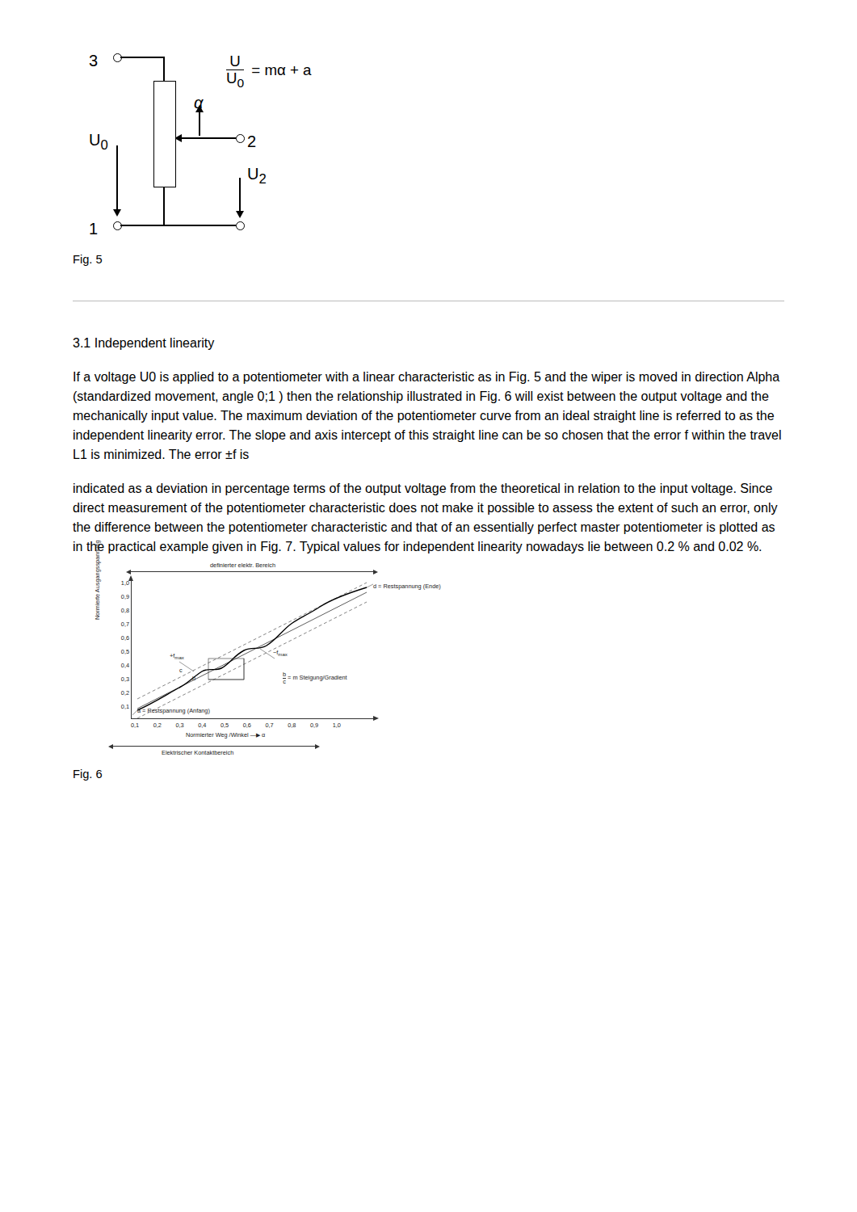3 1 2 U0 U2 α U U0 = mα + a
Fig. 5
3.1 Independent linearity
If a voltage U0 is applied to a potentiometer with a linear characteristic as in Fig. 5 and the wiper is moved in direction Alpha (standardized movement, angle 0;1 ) then the relationship illustrated in Fig. 6 will exist between the output voltage and the mechanically input value. The maximum deviation of the potentiometer curve from an ideal straight line is referred to as the independent linearity error. The slope and axis intercept of this straight line can be so chosen that the error f within the travel L1 is minimized. The error ±f is
indicated as a deviation in percentage terms of the output voltage from the theoretical in relation to the input voltage. Since direct measurement of the potentiometer characteristic does not make it possible to assess the extent of such an error, only the difference between the potentiometer characteristic and that of an essentially perfect master potentiometer is plotted as in the practical example given in Fig. 7. Typical values for independent linearity nowadays lie between 0.2 % and 0.02 %.
definierter elektr. Bereich
Normierte Ausgangsspannung
1,0
0,9
0,8
0,7
0,6
0,5
0,4
0,3
0,2
0,1
+fmax
−fmax
d = Restspannung (Ende)
a = Restspannung (Anfang)
b c = m Steigung/Gradient
b
c
0,10,20,30,40,5 0,60,70,80,91,0
Normierter Weg /Winkel —▶ α
Elektrischer Kontaktbereich
Fig. 6